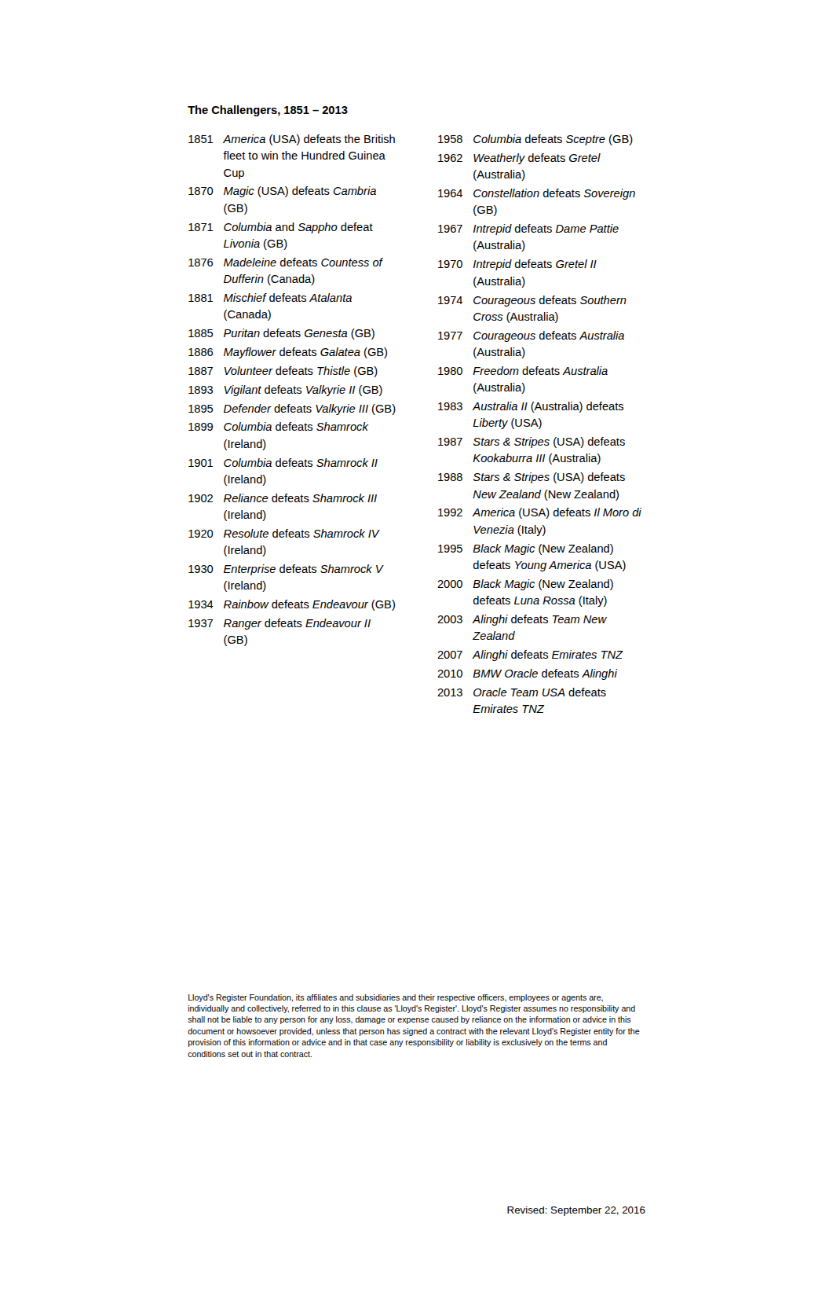The Challengers, 1851 – 2013
1851 America (USA) defeats the British fleet to win the Hundred Guinea Cup
1870 Magic (USA) defeats Cambria (GB)
1871 Columbia and Sappho defeat Livonia (GB)
1876 Madeleine defeats Countess of Dufferin (Canada)
1881 Mischief defeats Atalanta (Canada)
1885 Puritan defeats Genesta (GB)
1886 Mayflower defeats Galatea (GB)
1887 Volunteer defeats Thistle (GB)
1893 Vigilant defeats Valkyrie II (GB)
1895 Defender defeats Valkyrie III (GB)
1899 Columbia defeats Shamrock (Ireland)
1901 Columbia defeats Shamrock II (Ireland)
1902 Reliance defeats Shamrock III (Ireland)
1920 Resolute defeats Shamrock IV (Ireland)
1930 Enterprise defeats Shamrock V (Ireland)
1934 Rainbow defeats Endeavour (GB)
1937 Ranger defeats Endeavour II (GB)
1958 Columbia defeats Sceptre (GB)
1962 Weatherly defeats Gretel (Australia)
1964 Constellation defeats Sovereign (GB)
1967 Intrepid defeats Dame Pattie (Australia)
1970 Intrepid defeats Gretel II (Australia)
1974 Courageous defeats Southern Cross (Australia)
1977 Courageous defeats Australia (Australia)
1980 Freedom defeats Australia (Australia)
1983 Australia II (Australia) defeats Liberty (USA)
1987 Stars & Stripes (USA) defeats Kookaburra III (Australia)
1988 Stars & Stripes (USA) defeats New Zealand (New Zealand)
1992 America (USA) defeats Il Moro di Venezia (Italy)
1995 Black Magic (New Zealand) defeats Young America (USA)
2000 Black Magic (New Zealand) defeats Luna Rossa (Italy)
2003 Alinghi defeats Team New Zealand
2007 Alinghi defeats Emirates TNZ
2010 BMW Oracle defeats Alinghi
2013 Oracle Team USA defeats Emirates TNZ
Lloyd's Register Foundation, its affiliates and subsidiaries and their respective officers, employees or agents are, individually and collectively, referred to in this clause as 'Lloyd's Register'. Lloyd's Register assumes no responsibility and shall not be liable to any person for any loss, damage or expense caused by reliance on the information or advice in this document or howsoever provided, unless that person has signed a contract with the relevant Lloyd's Register entity for the provision of this information or advice and in that case any responsibility or liability is exclusively on the terms and conditions set out in that contract.
Revised: September 22, 2016